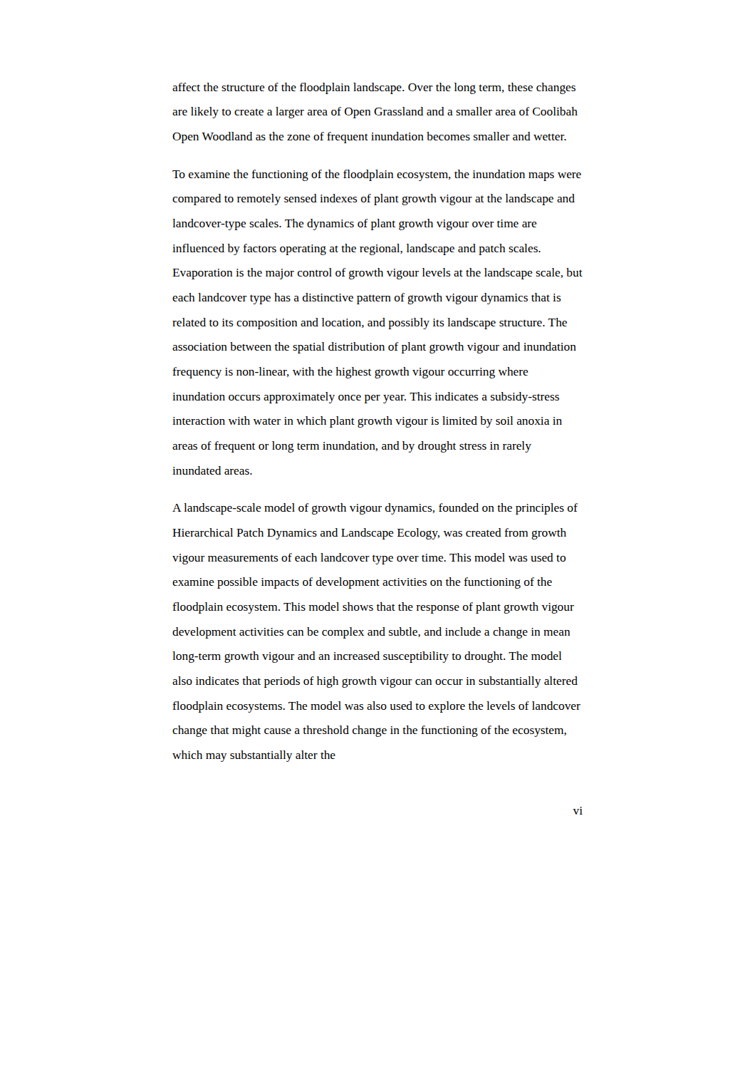affect the structure of the floodplain landscape. Over the long term, these changes are likely to create a larger area of Open Grassland and a smaller area of Coolibah Open Woodland as the zone of frequent inundation becomes smaller and wetter.
To examine the functioning of the floodplain ecosystem, the inundation maps were compared to remotely sensed indexes of plant growth vigour at the landscape and landcover-type scales. The dynamics of plant growth vigour over time are influenced by factors operating at the regional, landscape and patch scales. Evaporation is the major control of growth vigour levels at the landscape scale, but each landcover type has a distinctive pattern of growth vigour dynamics that is related to its composition and location, and possibly its landscape structure. The association between the spatial distribution of plant growth vigour and inundation frequency is non-linear, with the highest growth vigour occurring where inundation occurs approximately once per year. This indicates a subsidy-stress interaction with water in which plant growth vigour is limited by soil anoxia in areas of frequent or long term inundation, and by drought stress in rarely inundated areas.
A landscape-scale model of growth vigour dynamics, founded on the principles of Hierarchical Patch Dynamics and Landscape Ecology, was created from growth vigour measurements of each landcover type over time. This model was used to examine possible impacts of development activities on the functioning of the floodplain ecosystem. This model shows that the response of plant growth vigour development activities can be complex and subtle, and include a change in mean long-term growth vigour and an increased susceptibility to drought. The model also indicates that periods of high growth vigour can occur in substantially altered floodplain ecosystems. The model was also used to explore the levels of landcover change that might cause a threshold change in the functioning of the ecosystem, which may substantially alter the
vi